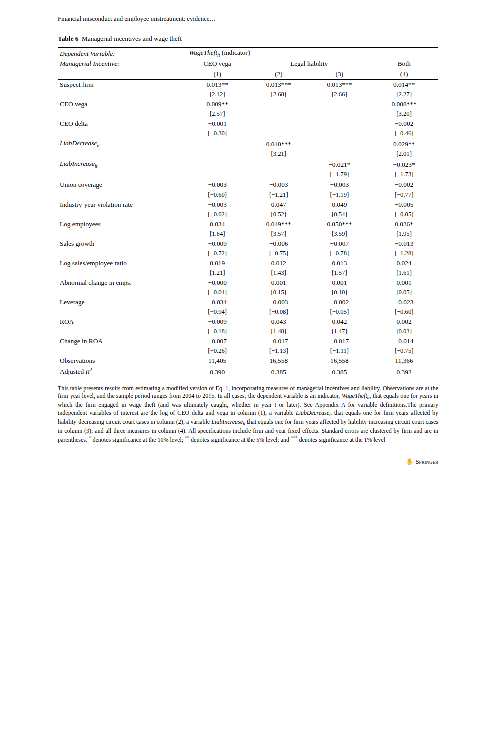Financial misconduct and employee mistreatment: evidence…
Table 6 Managerial incentives and wage theft
| Dependent Variable: | WageTheft it (indicator) |
| Managerial Incentive: | CEO vega | Legal liability | Both |
| | (1) | (2) | (3) | (4) |
| Suspect firm | 0.013** | 0.013*** | 0.013*** | 0.014** |
| | [2.12] | [2.68] | [2.66] | [2.27] |
| CEO vega | 0.009** | | | 0.008*** |
| | [2.57] | | | [3.20] |
| CEO delta | −0.001 | | | −0.002 |
| | [−0.30] | | | [−0.46] |
| LiabDecrease it | | 0.040*** | | 0.029** |
| | | [3.21] | | [2.01] |
| LiabIncrease it | | | −0.021* | −0.023* |
| | | | [−1.79] | [−1.73] |
| Union coverage | −0.003 | −0.003 | −0.003 | −0.002 |
| | [−0.60] | [−1.21] | [−1.19] | [−0.77] |
| Industry-year violation rate | −0.003 | 0.047 | 0.049 | −0.005 |
| | [−0.02] | [0.52] | [0.54] | [−0.05] |
| Log employees | 0.034 | 0.049*** | 0.050*** | 0.036* |
| | [1.64] | [3.57] | [3.59] | [1.95] |
| Sales growth | −0.009 | −0.006 | −0.007 | −0.013 |
| | [−0.72] | [−0.75] | [−0.78] | [−1.28] |
| Log sales/employee ratio | 0.019 | 0.012 | 0.013 | 0.024 |
| | [1.21] | [1.43] | [1.57] | [1.61] |
| Abnormal change in emps. | −0.000 | 0.001 | 0.001 | 0.001 |
| | [−0.04] | [0.15] | [0.10] | [0.05] |
| Leverage | −0.034 | −0.003 | −0.002 | −0.023 |
| | [−0.94] | [−0.08] | [−0.05] | [−0.60] |
| ROA | −0.009 | 0.043 | 0.042 | 0.002 |
| | [−0.18] | [1.48] | [1.47] | [0.03] |
| Change in ROA | −0.007 | −0.017 | −0.017 | −0.014 |
| | [−0.26] | [−1.13] | [−1.11] | [−0.75] |
| Observations | 11,405 | 16,558 | 16,558 | 11,366 |
| Adjusted R 2 | 0.390 | 0.385 | 0.385 | 0.392 |
This table presents results from estimating a modified version of Eq. 1, incorporating measures of managerial incentives and liability. Observations are at the firm-year level, and the sample period ranges from 2004 to 2015. In all cases, the dependent variable is an indicator, WageTheftit, that equals one for years in which the firm engaged in wage theft (and was ultimately caught, whether in year t or later). See Appendix A for variable definitions.The primary independent variables of interest are the log of CEO delta and vega in column (1); a variable LiabDecreaseit that equals one for firm-years affected by liability-decreasing circuit court cases in column (2); a variable LiabIncreaseit that equals one for firm-years affected by liability-increasing circuit court cases in column (3); and all three measures in column (4). All specifications include firm and year fixed effects. Standard errors are clustered by firm and are in parentheses. * denotes significance at the 10% level; ** denotes significance at the 5% level; and *** denotes significance at the 1% level
✋ Springer